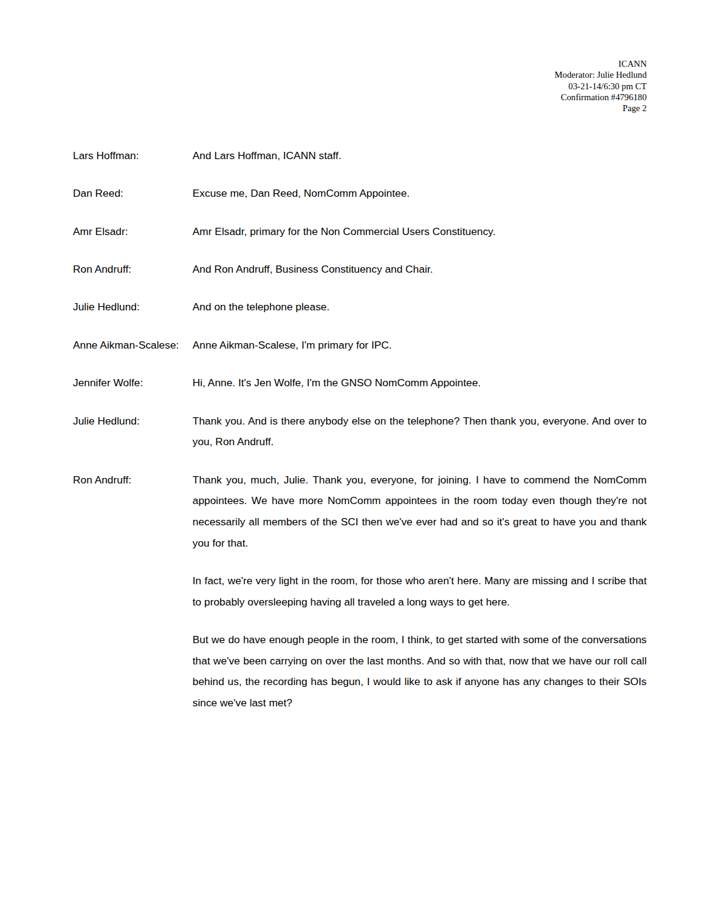ICANN
Moderator: Julie Hedlund
03-21-14/6:30 pm CT
Confirmation #4796180
Page 2
Lars Hoffman:
And Lars Hoffman, ICANN staff.
Dan Reed:
Excuse me, Dan Reed, NomComm Appointee.
Amr Elsadr:
Amr Elsadr, primary for the Non Commercial Users Constituency.
Ron Andruff:
And Ron Andruff, Business Constituency and Chair.
Julie Hedlund:
And on the telephone please.
Anne Aikman-Scalese:
Anne Aikman-Scalese, I'm primary for IPC.
Jennifer Wolfe:
Hi, Anne. It's Jen Wolfe, I'm the GNSO NomComm Appointee.
Julie Hedlund:
Thank you. And is there anybody else on the telephone? Then thank you, everyone. And over to you, Ron Andruff.
Ron Andruff:
Thank you, much, Julie. Thank you, everyone, for joining. I have to commend the NomComm appointees. We have more NomComm appointees in the room today even though they're not necessarily all members of the SCI then we've ever had and so it's great to have you and thank you for that.
In fact, we're very light in the room, for those who aren't here. Many are missing and I scribe that to probably oversleeping having all traveled a long ways to get here.
But we do have enough people in the room, I think, to get started with some of the conversations that we've been carrying on over the last months. And so with that, now that we have our roll call behind us, the recording has begun, I would like to ask if anyone has any changes to their SOIs since we've last met?